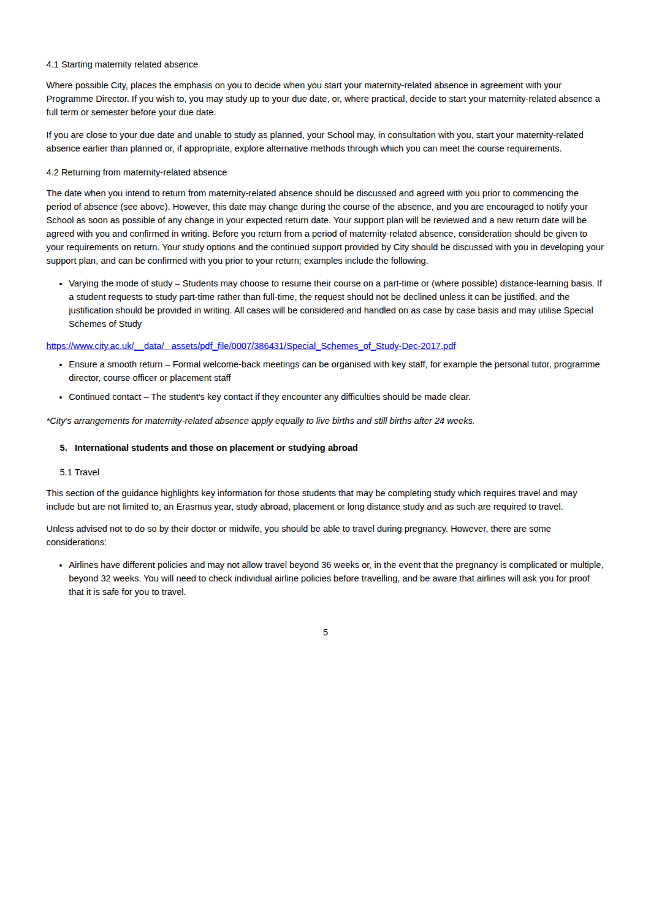4.1 Starting maternity related absence
Where possible City, places the emphasis on you to decide when you start your maternity-related absence in agreement with your Programme Director. If you wish to, you may study up to your due date, or, where practical, decide to start your maternity-related absence a full term or semester before your due date.
If you are close to your due date and unable to study as planned, your School may, in consultation with you, start your maternity-related absence earlier than planned or, if appropriate, explore alternative methods through which you can meet the course requirements.
4.2 Returning from maternity-related absence
The date when you intend to return from maternity-related absence should be discussed and agreed with you prior to commencing the period of absence (see above). However, this date may change during the course of the absence, and you are encouraged to notify your School as soon as possible of any change in your expected return date. Your support plan will be reviewed and a new return date will be agreed with you and confirmed in writing. Before you return from a period of maternity-related absence, consideration should be given to your requirements on return. Your study options and the continued support provided by City should be discussed with you in developing your support plan, and can be confirmed with you prior to your return; examples include the following.
Varying the mode of study – Students may choose to resume their course on a part-time or (where possible) distance-learning basis. If a student requests to study part-time rather than full-time, the request should not be declined unless it can be justified, and the justification should be provided in writing. All cases will be considered and handled on as case by case basis and may utilise Special Schemes of Study
https://www.city.ac.uk/__data/ assets/pdf_file/0007/386431/Special_Schemes_of_Study-Dec-2017.pdf
Ensure a smooth return – Formal welcome-back meetings can be organised with key staff, for example the personal tutor, programme director, course officer or placement staff
Continued contact – The student's key contact if they encounter any difficulties should be made clear.
*City's arrangements for maternity-related absence apply equally to live births and still births after 24 weeks.
5. International students and those on placement or studying abroad
5.1 Travel
This section of the guidance highlights key information for those students that may be completing study which requires travel and may include but are not limited to, an Erasmus year, study abroad, placement or long distance study and as such are required to travel.
Unless advised not to do so by their doctor or midwife, you should be able to travel during pregnancy. However, there are some considerations:
Airlines have different policies and may not allow travel beyond 36 weeks or, in the event that the pregnancy is complicated or multiple, beyond 32 weeks. You will need to check individual airline policies before travelling, and be aware that airlines will ask you for proof that it is safe for you to travel.
5